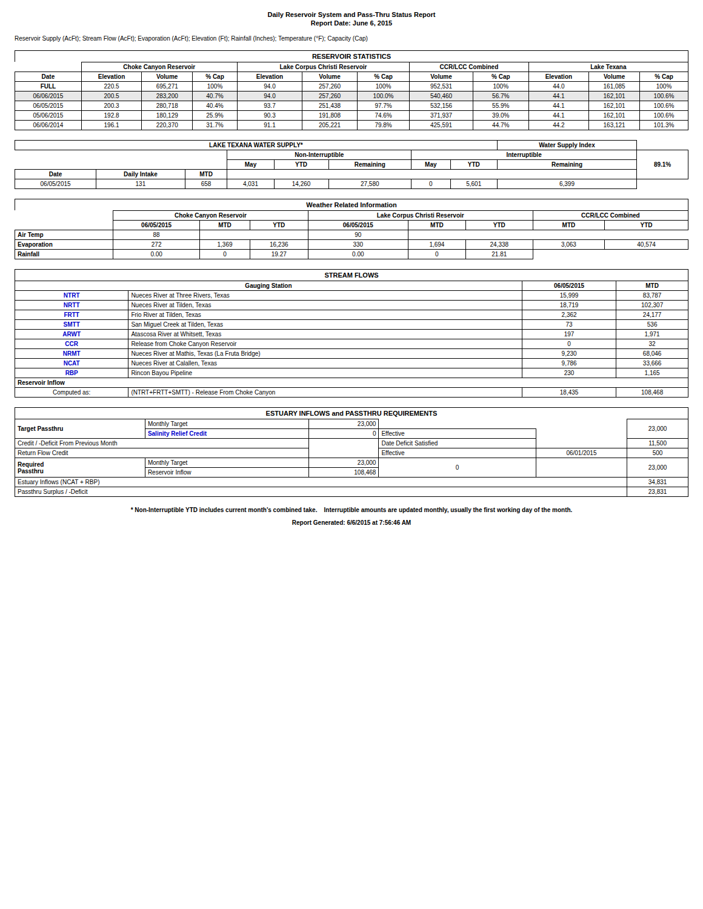Daily Reservoir System and Pass-Thru Status Report
Report Date: June 6, 2015
Reservoir Supply (AcFt); Stream Flow (AcFt); Evaporation (AcFt); Elevation (Ft); Rainfall (Inches); Temperature (°F); Capacity (Cap)
RESERVOIR STATISTICS
| | Choke Canyon Reservoir | Lake Corpus Christi Reservoir | CCR/LCC Combined | Lake Texana |
| --- | --- | --- | --- | --- |
| Date | Elevation | Volume | % Cap | Elevation | Volume | % Cap | Volume | % Cap | Elevation | Volume | % Cap |
| FULL | 220.5 | 695,271 | 100% | 94.0 | 257,260 | 100% | 952,531 | 100% | 44.0 | 161,085 | 100% |
| 06/06/2015 | 200.5 | 283,200 | 40.7% | 94.0 | 257,260 | 100.0% | 540,460 | 56.7% | 44.1 | 162,101 | 100.6% |
| 06/05/2015 | 200.3 | 280,718 | 40.4% | 93.7 | 251,438 | 97.7% | 532,156 | 55.9% | 44.1 | 162,101 | 100.6% |
| 05/06/2015 | 192.8 | 180,129 | 25.9% | 90.3 | 191,808 | 74.6% | 371,937 | 39.0% | 44.1 | 162,101 | 100.6% |
| 06/06/2014 | 196.1 | 220,370 | 31.7% | 91.1 | 205,221 | 79.8% | 425,591 | 44.7% | 44.2 | 163,121 | 101.3% |
| LAKE TEXANA WATER SUPPLY* | Water Supply Index |
| --- | --- |
| | | | Non-Interruptible | Interruptible | 89.1% |
| May | YTD | Remaining | May | YTD | Remaining |
| Date | Daily Intake | MTD | | | | | | |
| 06/05/2015 | 131 | 658 | 4,031 | 14,260 | 27,580 | 0 | 5,601 | 6,399 | |
Weather Related Information
| | Choke Canyon Reservoir | Lake Corpus Christi Reservoir | CCR/LCC Combined |
| --- | --- | --- | --- |
| | 06/05/2015 | MTD | YTD | 06/05/2015 | MTD | YTD | MTD | YTD |
| Air Temp | 88 | | | 90 | | | | |
| Evaporation | 272 | 1,369 | 16,236 | 330 | 1,694 | 24,338 | 3,063 | 40,574 |
| Rainfall | 0.00 | 0 | 19.27 | 0.00 | 0 | 21.81 | | |
STREAM FLOWS
| Gauging Station | 06/05/2015 | MTD |
| --- | --- | --- |
| NTRT | Nueces River at Three Rivers, Texas | 15,999 | 83,787 |
| NRTT | Nueces River at Tilden, Texas | 18,719 | 102,307 |
| FRTT | Frio River at Tilden, Texas | 2,362 | 24,177 |
| SMTT | San Miguel Creek at Tilden, Texas | 73 | 536 |
| ARWT | Atascosa River at Whitsett, Texas | 197 | 1,971 |
| CCR | Release from Choke Canyon Reservoir | 0 | 32 |
| NRMT | Nueces River at Mathis, Texas (La Fruta Bridge) | 9,230 | 68,046 |
| NCAT | Nueces River at Calallen, Texas | 9,786 | 33,666 |
| RBP | Rincon Bayou Pipeline | 230 | 1,165 |
| Reservoir Inflow |
| Computed as: | (NTRT+FRTT+SMTT) - Release From Choke Canyon | 18,435 | 108,468 |
ESTUARY INFLOWS and PASSTHRU REQUIREMENTS
| Target Passthru | Monthly Target | 23,000 | | | 23,000 |
| Salinity Relief Credit | 0 | Effective | |
| Credit / -Deficit From Previous Month | | Date Deficit Satisfied | | 11,500 |
| Return Flow Credit | | Effective | 06/01/2015 | 500 |
| Required Passthru | Monthly Target | 23,000 | 0 | | 23,000 |
| Reservoir Inflow | 108,468 | |
| Estuary Inflows (NCAT + RBP) | 34,831 |
| Passthru Surplus / -Deficit | 23,831 |
* Non-Interruptible YTD includes current month's combined take. Interruptible amounts are updated monthly, usually the first working day of the month.
Report Generated: 6/6/2015 at 7:56:46 AM